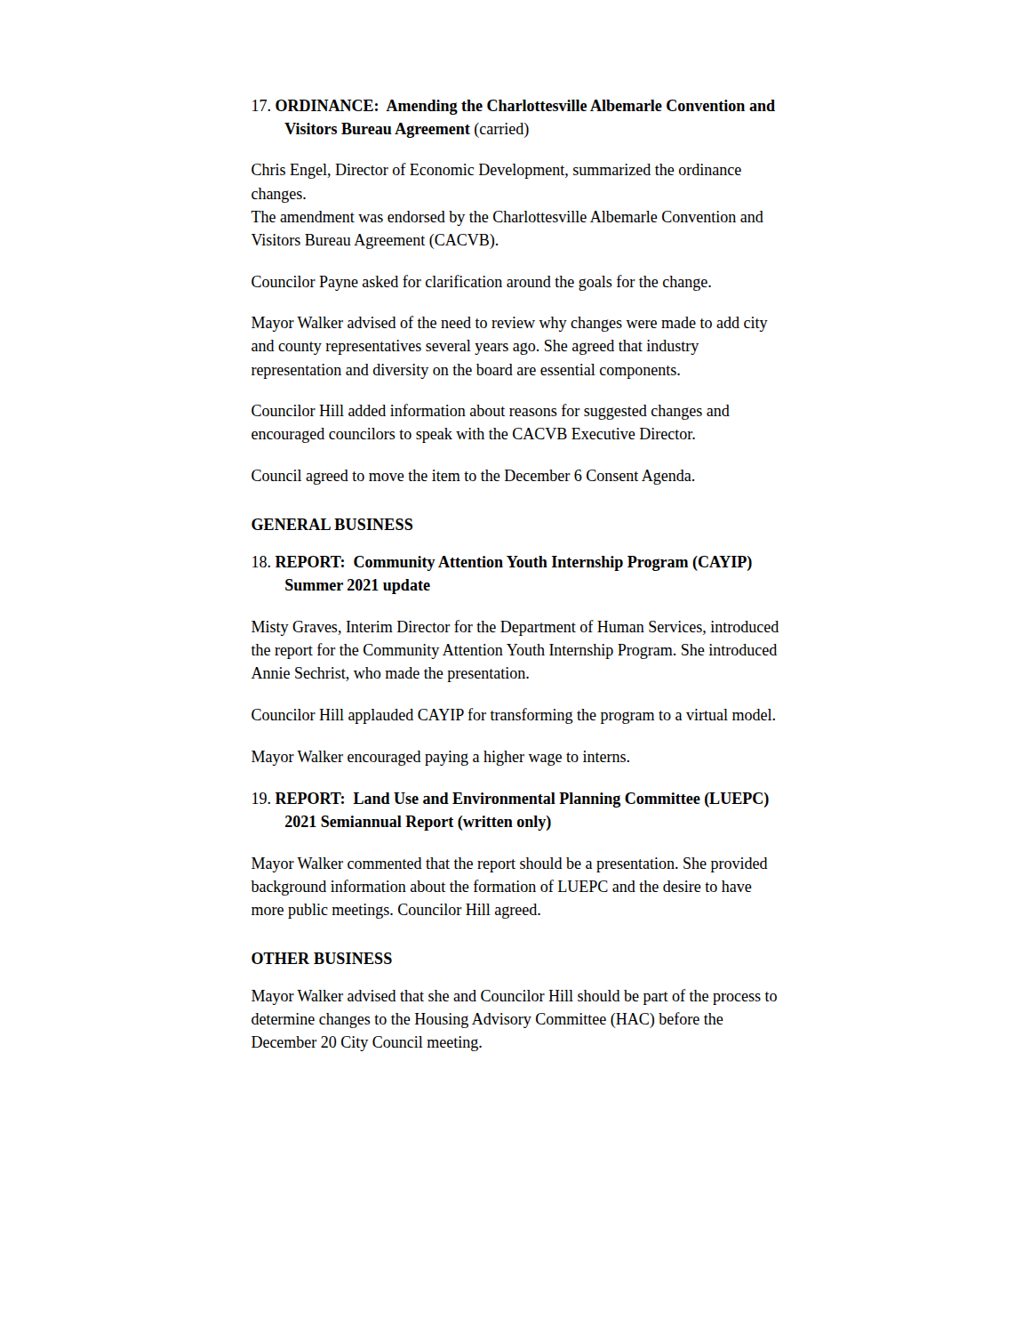17. ORDINANCE: Amending the Charlottesville Albemarle Convention and Visitors Bureau Agreement (carried)
Chris Engel, Director of Economic Development, summarized the ordinance changes.
The amendment was endorsed by the Charlottesville Albemarle Convention and Visitors Bureau Agreement (CACVB).
Councilor Payne asked for clarification around the goals for the change.
Mayor Walker advised of the need to review why changes were made to add city and county representatives several years ago. She agreed that industry representation and diversity on the board are essential components.
Councilor Hill added information about reasons for suggested changes and encouraged councilors to speak with the CACVB Executive Director.
Council agreed to move the item to the December 6 Consent Agenda.
GENERAL BUSINESS
18. REPORT: Community Attention Youth Internship Program (CAYIP) Summer 2021 update
Misty Graves, Interim Director for the Department of Human Services, introduced the report for the Community Attention Youth Internship Program. She introduced Annie Sechrist, who made the presentation.
Councilor Hill applauded CAYIP for transforming the program to a virtual model.
Mayor Walker encouraged paying a higher wage to interns.
19. REPORT: Land Use and Environmental Planning Committee (LUEPC) 2021 Semiannual Report (written only)
Mayor Walker commented that the report should be a presentation. She provided background information about the formation of LUEPC and the desire to have more public meetings. Councilor Hill agreed.
OTHER BUSINESS
Mayor Walker advised that she and Councilor Hill should be part of the process to determine changes to the Housing Advisory Committee (HAC) before the December 20 City Council meeting.